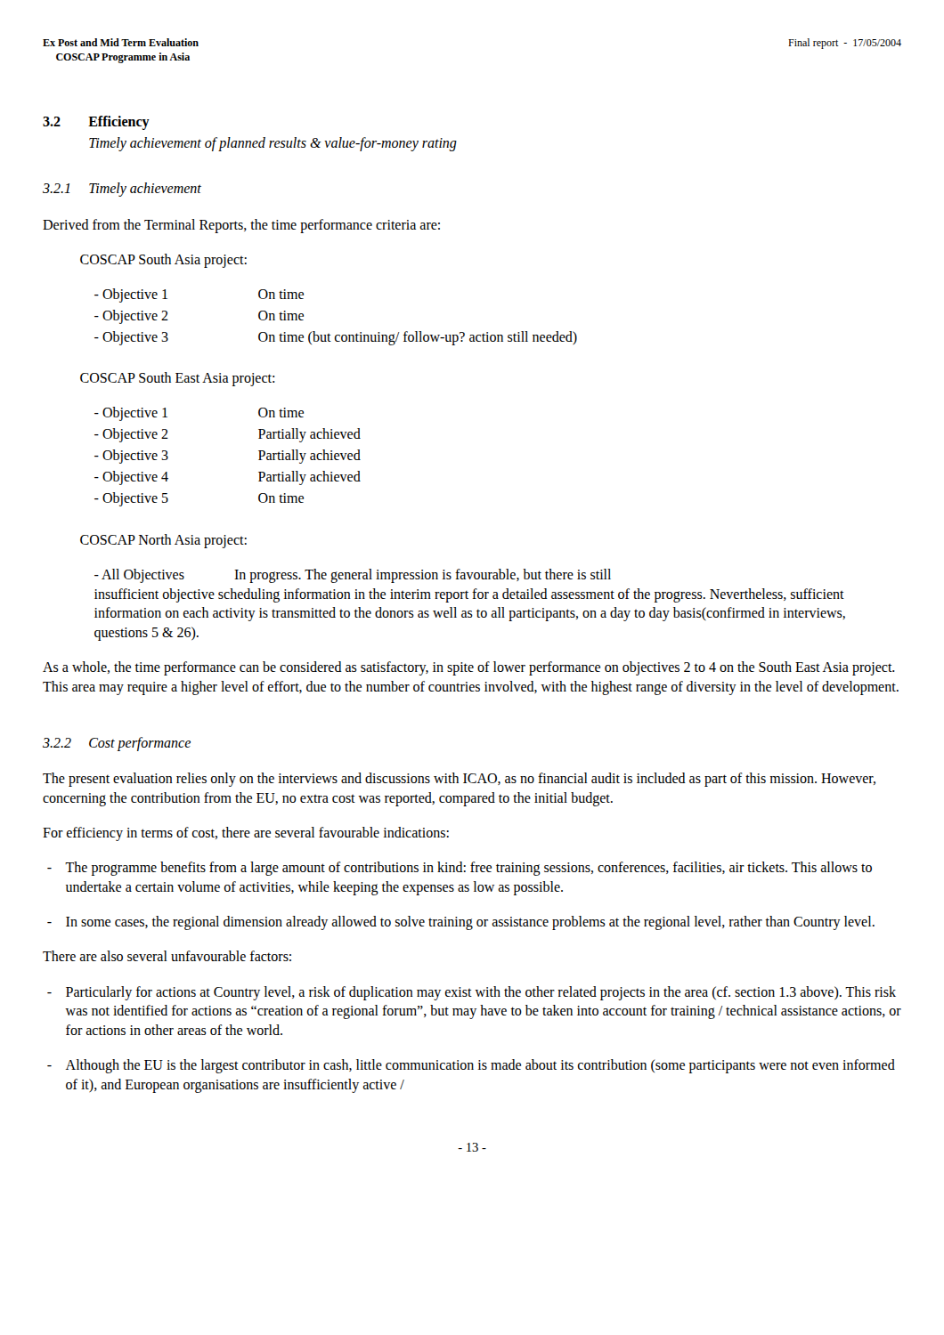Ex Post and Mid Term Evaluation
COSCAP Programme in Asia
Final report - 17/05/2004
3.2 Efficiency
Timely achievement of planned results & value-for-money rating
3.2.1 Timely achievement
Derived from the Terminal Reports, the time performance criteria are:
COSCAP South Asia project:
| - Objective 1 | On time |
| - Objective 2 | On time |
| - Objective 3 | On time (but continuing/ follow-up? action still needed) |
COSCAP South East Asia project:
| - Objective 1 | On time |
| - Objective 2 | Partially achieved |
| - Objective 3 | Partially achieved |
| - Objective 4 | Partially achieved |
| - Objective 5 | On time |
COSCAP North Asia project:
- All Objectives In progress. The general impression is favourable, but there is still
insufficient objective scheduling information in the interim report for a detailed assessment of the progress. Nevertheless, sufficient information on each activity is transmitted to the donors as well as to all participants, on a day to day basis(confirmed in interviews, questions 5 & 26).
As a whole, the time performance can be considered as satisfactory, in spite of lower performance on objectives 2 to 4 on the South East Asia project. This area may require a higher level of effort, due to the number of countries involved, with the highest range of diversity in the level of development.
3.2.2 Cost performance
The present evaluation relies only on the interviews and discussions with ICAO, as no financial audit is included as part of this mission. However, concerning the contribution from the EU, no extra cost was reported, compared to the initial budget.
For efficiency in terms of cost, there are several favourable indications:
The programme benefits from a large amount of contributions in kind: free training sessions, conferences, facilities, air tickets. This allows to undertake a certain volume of activities, while keeping the expenses as low as possible.
In some cases, the regional dimension already allowed to solve training or assistance problems at the regional level, rather than Country level.
There are also several unfavourable factors:
Particularly for actions at Country level, a risk of duplication may exist with the other related projects in the area (cf. section 1.3 above). This risk was not identified for actions as “creation of a regional forum”, but may have to be taken into account for training / technical assistance actions, or for actions in other areas of the world.
Although the EU is the largest contributor in cash, little communication is made about its contribution (some participants were not even informed of it), and European organisations are insufficiently active /
- 13 -